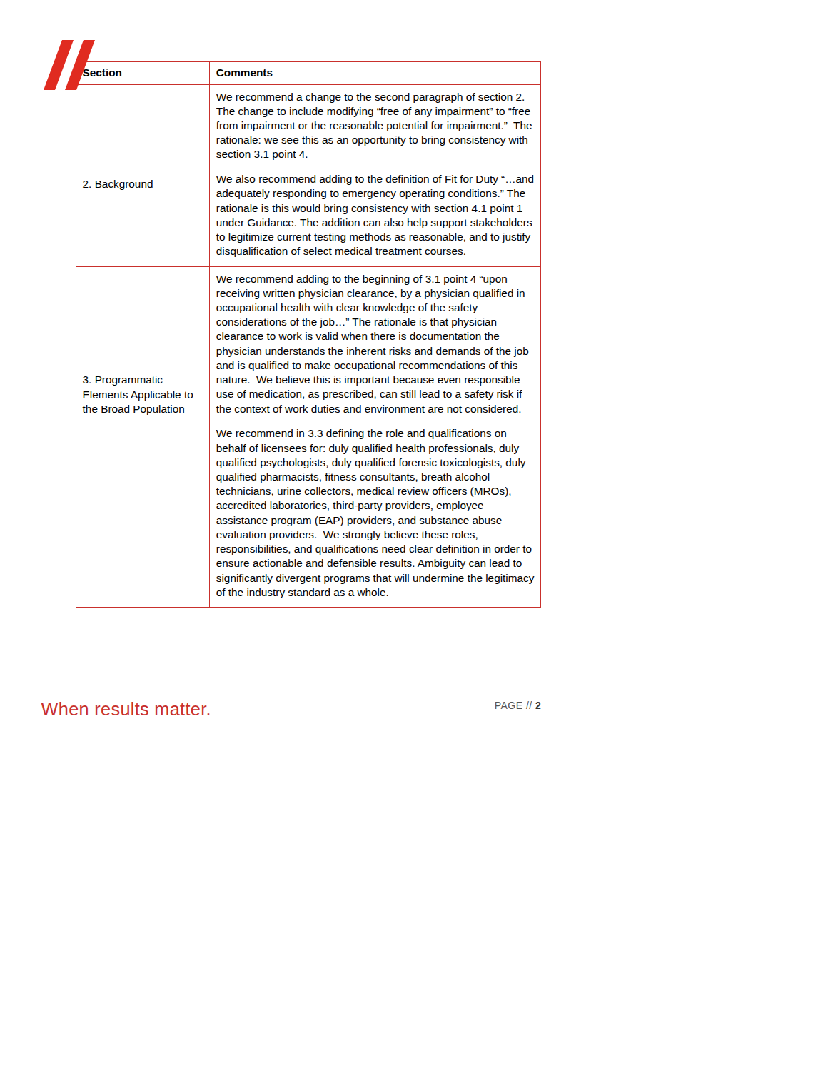| Section | Comments |
| --- | --- |
| 2. Background | We recommend a change to the second paragraph of section 2. The change to include modifying “free of any impairment” to “free from impairment or the reasonable potential for impairment.” The rationale: we see this as an opportunity to bring consistency with section 3.1 point 4. We also recommend adding to the definition of Fit for Duty “…and adequately responding to emergency operating conditions.” The rationale is this would bring consistency with section 4.1 point 1 under Guidance. The addition can also help support stakeholders to legitimize current testing methods as reasonable, and to justify disqualification of select medical treatment courses. |
| 3. Programmatic Elements Applicable to the Broad Population | We recommend adding to the beginning of 3.1 point 4 “upon receiving written physician clearance, by a physician qualified in occupational health with clear knowledge of the safety considerations of the job…” The rationale is that physician clearance to work is valid when there is documentation the physician understands the inherent risks and demands of the job and is qualified to make occupational recommendations of this nature. We believe this is important because even responsible use of medication, as prescribed, can still lead to a safety risk if the context of work duties and environment are not considered. We recommend in 3.3 defining the role and qualifications on behalf of licensees for: duly qualified health professionals, duly qualified psychologists, duly qualified forensic toxicologists, duly qualified pharmacists, fitness consultants, breath alcohol technicians, urine collectors, medical review officers (MROs), accredited laboratories, third-party providers, employee assistance program (EAP) providers, and substance abuse evaluation providers. We strongly believe these roles, responsibilities, and qualifications need clear definition in order to ensure actionable and defensible results. Ambiguity can lead to significantly divergent programs that will undermine the legitimacy of the industry standard as a whole. |
When results matter.
PAGE // 2